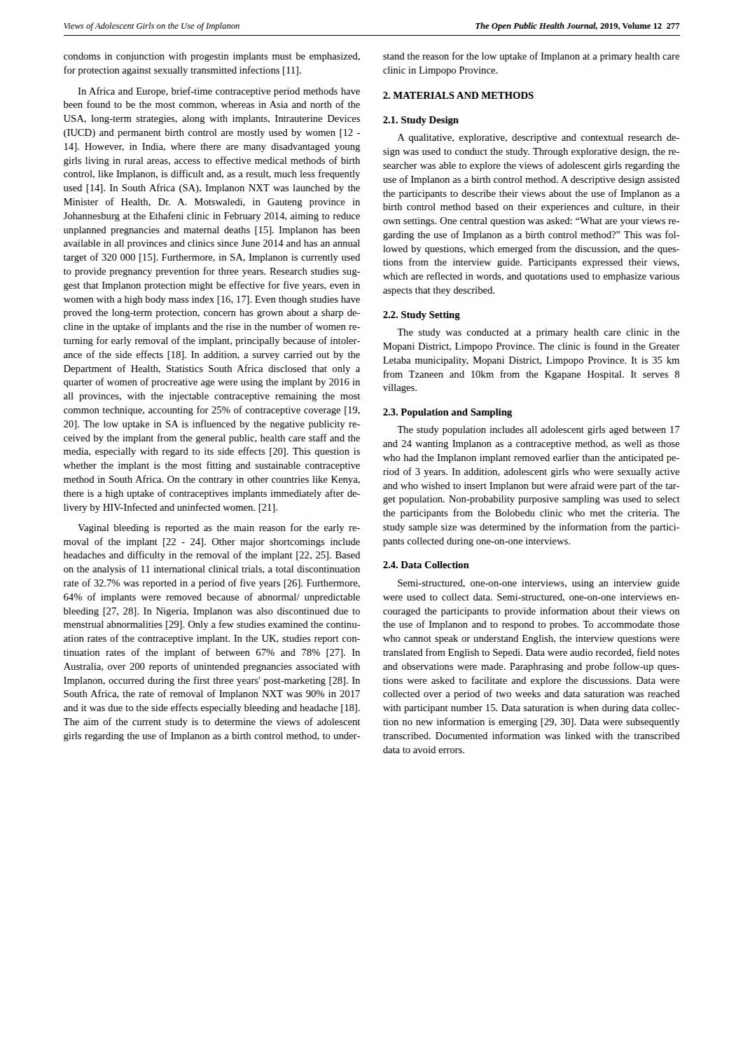Views of Adolescent Girls on the Use of Implanon The Open Public Health Journal, 2019, Volume 12 277
condoms in conjunction with progestin implants must be emphasized, for protection against sexually transmitted infections [11].
In Africa and Europe, brief-time contraceptive period methods have been found to be the most common, whereas in Asia and north of the USA, long-term strategies, along with implants, Intrauterine Devices (IUCD) and permanent birth control are mostly used by women [12 - 14]. However, in India, where there are many disadvantaged young girls living in rural areas, access to effective medical methods of birth control, like Implanon, is difficult and, as a result, much less frequently used [14]. In South Africa (SA), Implanon NXT was launched by the Minister of Health, Dr. A. Motswaledi, in Gauteng province in Johannesburg at the Ethafeni clinic in February 2014, aiming to reduce unplanned pregnancies and maternal deaths [15]. Implanon has been available in all provinces and clinics since June 2014 and has an annual target of 320 000 [15]. Furthermore, in SA, Implanon is currently used to provide pregnancy prevention for three years. Research studies suggest that Implanon protection might be effective for five years, even in women with a high body mass index [16, 17]. Even though studies have proved the long-term protection, concern has grown about a sharp decline in the uptake of implants and the rise in the number of women returning for early removal of the implant, principally because of intolerance of the side effects [18]. In addition, a survey carried out by the Department of Health, Statistics South Africa disclosed that only a quarter of women of procreative age were using the implant by 2016 in all provinces, with the injectable contraceptive remaining the most common technique, accounting for 25% of contraceptive coverage [19, 20]. The low uptake in SA is influenced by the negative publicity received by the implant from the general public, health care staff and the media, especially with regard to its side effects [20]. This question is whether the implant is the most fitting and sustainable contraceptive method in South Africa. On the contrary in other countries like Kenya, there is a high uptake of contraceptives implants immediately after delivery by HIV-Infected and uninfected women. [21].
Vaginal bleeding is reported as the main reason for the early removal of the implant [22 - 24]. Other major shortcomings include headaches and difficulty in the removal of the implant [22, 25]. Based on the analysis of 11 international clinical trials, a total discontinuation rate of 32.7% was reported in a period of five years [26]. Furthermore, 64% of implants were removed because of abnormal/ unpredictable bleeding [27, 28]. In Nigeria, Implanon was also discontinued due to menstrual abnormalities [29]. Only a few studies examined the continuation rates of the contraceptive implant. In the UK, studies report continuation rates of the implant of between 67% and 78% [27]. In Australia, over 200 reports of unintended pregnancies associated with Implanon, occurred during the first three years' post-marketing [28]. In South Africa, the rate of removal of Implanon NXT was 90% in 2017 and it was due to the side effects especially bleeding and headache [18]. The aim of the current study is to determine the views of adolescent girls regarding the use of Implanon as a birth control method, to understand the reason for the low uptake of Implanon at a primary health care clinic in Limpopo Province.
2. MATERIALS AND METHODS
2.1. Study Design
A qualitative, explorative, descriptive and contextual research design was used to conduct the study. Through explorative design, the researcher was able to explore the views of adolescent girls regarding the use of Implanon as a birth control method. A descriptive design assisted the participants to describe their views about the use of Implanon as a birth control method based on their experiences and culture, in their own settings. One central question was asked: “What are your views regarding the use of Implanon as a birth control method?” This was followed by questions, which emerged from the discussion, and the questions from the interview guide. Participants expressed their views, which are reflected in words, and quotations used to emphasize various aspects that they described.
2.2. Study Setting
The study was conducted at a primary health care clinic in the Mopani District, Limpopo Province. The clinic is found in the Greater Letaba municipality, Mopani District, Limpopo Province. It is 35 km from Tzaneen and 10km from the Kgapane Hospital. It serves 8 villages.
2.3. Population and Sampling
The study population includes all adolescent girls aged between 17 and 24 wanting Implanon as a contraceptive method, as well as those who had the Implanon implant removed earlier than the anticipated period of 3 years. In addition, adolescent girls who were sexually active and who wished to insert Implanon but were afraid were part of the target population. Non-probability purposive sampling was used to select the participants from the Bolobedu clinic who met the criteria. The study sample size was determined by the information from the participants collected during one-on-one interviews.
2.4. Data Collection
Semi-structured, one-on-one interviews, using an interview guide were used to collect data. Semi-structured, one-on-one interviews encouraged the participants to provide information about their views on the use of Implanon and to respond to probes. To accommodate those who cannot speak or understand English, the interview questions were translated from English to Sepedi. Data were audio recorded, field notes and observations were made. Paraphrasing and probe follow-up questions were asked to facilitate and explore the discussions. Data were collected over a period of two weeks and data saturation was reached with participant number 15. Data saturation is when during data collection no new information is emerging [29, 30]. Data were subsequently transcribed. Documented information was linked with the transcribed data to avoid errors.